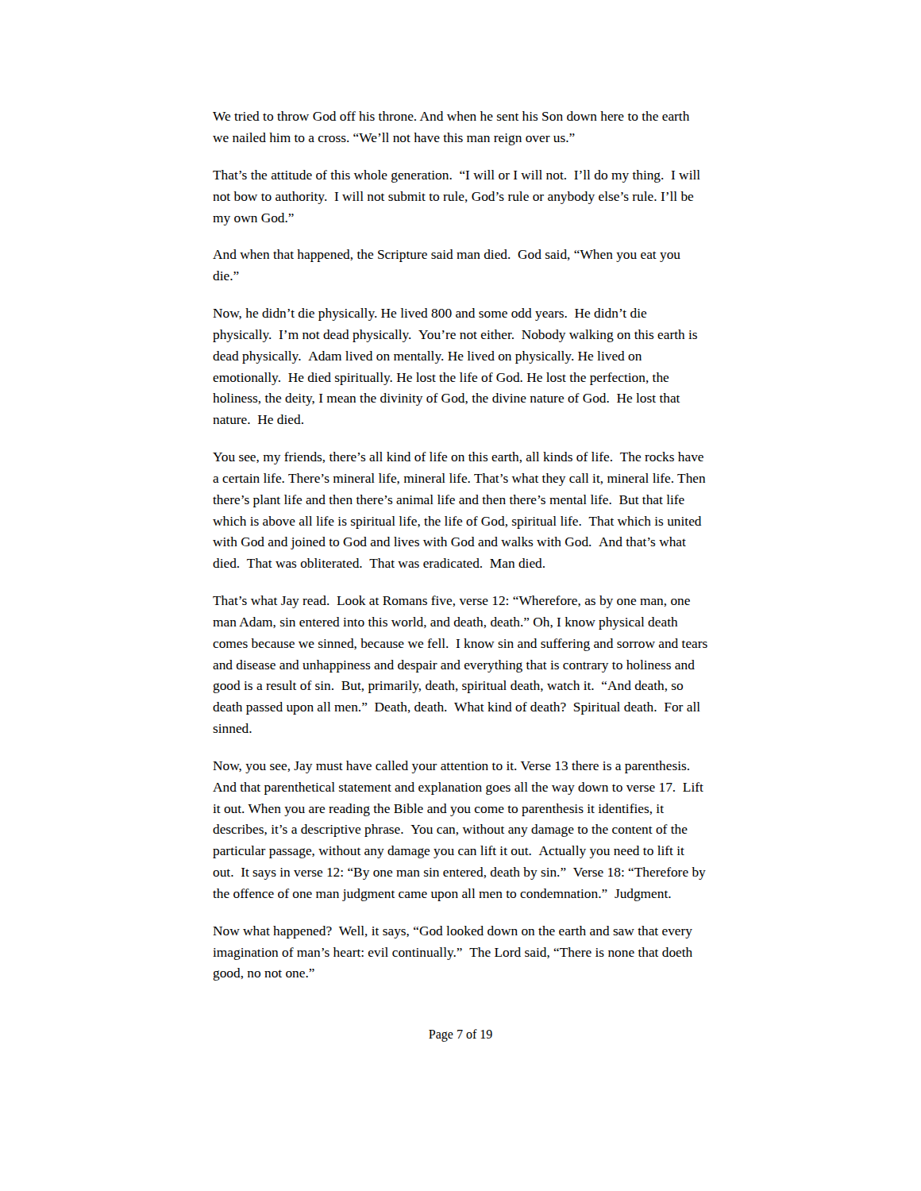We tried to throw God off his throne. And when he sent his Son down here to the earth we nailed him to a cross. “We’ll not have this man reign over us.”
That’s the attitude of this whole generation. “I will or I will not. I’ll do my thing. I will not bow to authority. I will not submit to rule, God’s rule or anybody else’s rule. I’ll be my own God.”
And when that happened, the Scripture said man died. God said, “When you eat you die.”
Now, he didn’t die physically. He lived 800 and some odd years. He didn’t die physically. I’m not dead physically. You’re not either. Nobody walking on this earth is dead physically. Adam lived on mentally. He lived on physically. He lived on emotionally. He died spiritually. He lost the life of God. He lost the perfection, the holiness, the deity, I mean the divinity of God, the divine nature of God. He lost that nature. He died.
You see, my friends, there’s all kind of life on this earth, all kinds of life. The rocks have a certain life. There’s mineral life, mineral life. That’s what they call it, mineral life. Then there’s plant life and then there’s animal life and then there’s mental life. But that life which is above all life is spiritual life, the life of God, spiritual life. That which is united with God and joined to God and lives with God and walks with God. And that’s what died. That was obliterated. That was eradicated. Man died.
That’s what Jay read. Look at Romans five, verse 12: “Wherefore, as by one man, one man Adam, sin entered into this world, and death, death.” Oh, I know physical death comes because we sinned, because we fell. I know sin and suffering and sorrow and tears and disease and unhappiness and despair and everything that is contrary to holiness and good is a result of sin. But, primarily, death, spiritual death, watch it. “And death, so death passed upon all men.” Death, death. What kind of death? Spiritual death. For all sinned.
Now, you see, Jay must have called your attention to it. Verse 13 there is a parenthesis. And that parenthetical statement and explanation goes all the way down to verse 17. Lift it out. When you are reading the Bible and you come to parenthesis it identifies, it describes, it’s a descriptive phrase. You can, without any damage to the content of the particular passage, without any damage you can lift it out. Actually you need to lift it out. It says in verse 12: “By one man sin entered, death by sin.” Verse 18: “Therefore by the offence of one man judgment came upon all men to condemnation.” Judgment.
Now what happened? Well, it says, “God looked down on the earth and saw that every imagination of man’s heart: evil continually.” The Lord said, “There is none that doeth good, no not one.”
Page 7 of 19